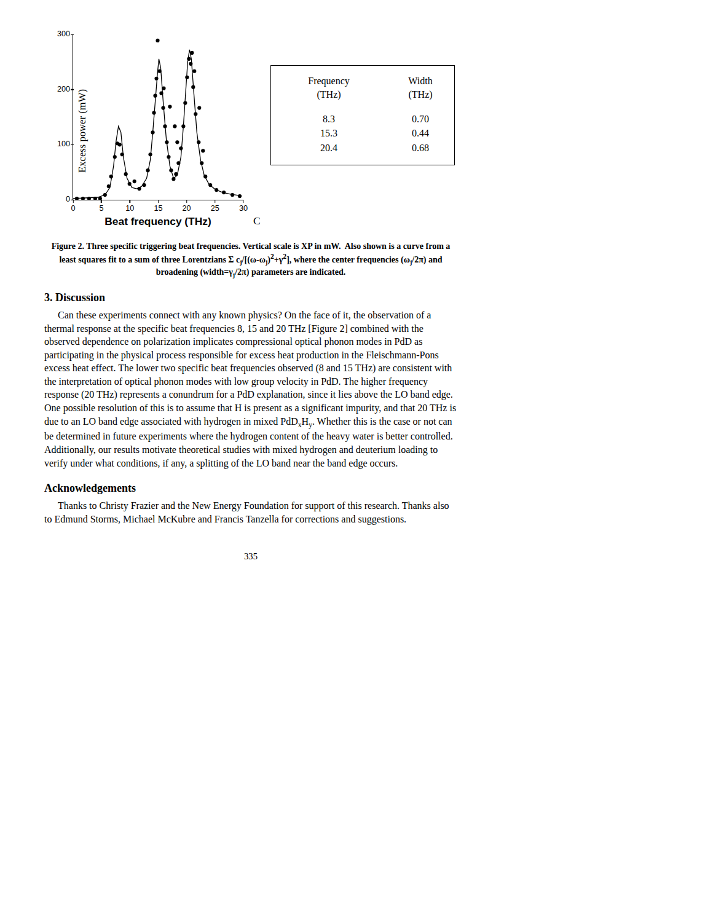Excess power (mW)
300
200
100
0
0
5
10
15
20
25
30
Beat frequency (THz)
C
| Frequency | Width |
| (THz) | (THz) |
| 8.3 15.3 20.4 | 0.70 0.44 0.68 |
Figure 2. Three specific triggering beat frequencies. Vertical scale is XP in mW. Also shown is a curve from a least squares fit to a sum of three Lorentzians Σ cj/[(ω-ωj)2+γ2], where the center frequencies (ωj/2π) and broadening (width=γj/2π) parameters are indicated.
3. Discussion
Can these experiments connect with any known physics? On the face of it, the observation of a thermal response at the specific beat frequencies 8, 15 and 20 THz [Figure 2] combined with the observed dependence on polarization implicates compressional optical phonon modes in PdD as participating in the physical process responsible for excess heat production in the Fleischmann-Pons excess heat effect. The lower two specific beat frequencies observed (8 and 15 THz) are consistent with the interpretation of optical phonon modes with low group velocity in PdD. The higher frequency response (20 THz) represents a conundrum for a PdD explanation, since it lies above the LO band edge. One possible resolution of this is to assume that H is present as a significant impurity, and that 20 THz is due to an LO band edge associated with hydrogen in mixed PdDxHy. Whether this is the case or not can be determined in future experiments where the hydrogen content of the heavy water is better controlled. Additionally, our results motivate theoretical studies with mixed hydrogen and deuterium loading to verify under what conditions, if any, a splitting of the LO band near the band edge occurs.
Acknowledgements
Thanks to Christy Frazier and the New Energy Foundation for support of this research. Thanks also to Edmund Storms, Michael McKubre and Francis Tanzella for corrections and suggestions.
335